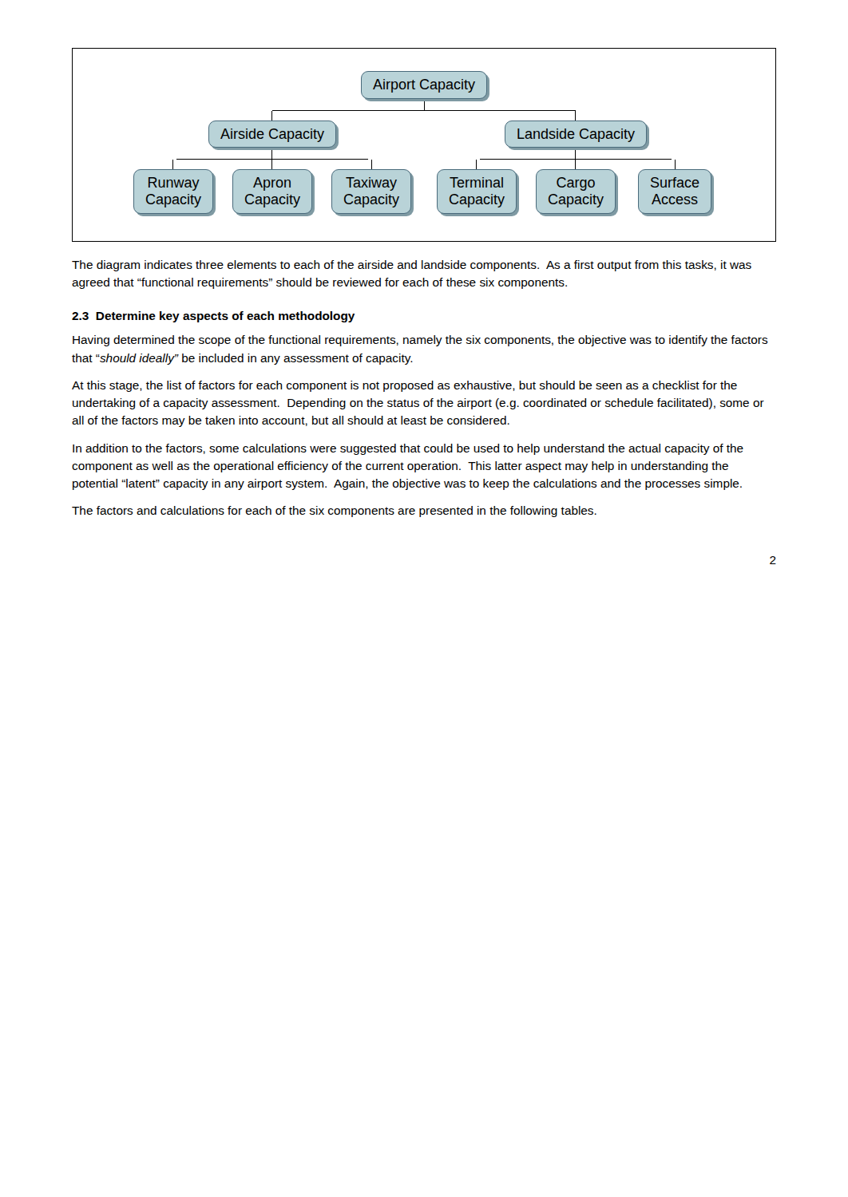Airport Capacity
Airside Capacity
Runway
Capacity
Apron
Capacity
Taxiway
Capacity
Landside Capacity
Terminal
Capacity
Cargo
Capacity
Surface
Access
The diagram indicates three elements to each of the airside and landside components. As a first output from this tasks, it was agreed that “functional requirements” should be reviewed for each of these six components.
2.3 Determine key aspects of each methodology
Having determined the scope of the functional requirements, namely the six components, the objective was to identify the factors that “should ideally” be included in any assessment of capacity.
At this stage, the list of factors for each component is not proposed as exhaustive, but should be seen as a checklist for the undertaking of a capacity assessment. Depending on the status of the airport (e.g. coordinated or schedule facilitated), some or all of the factors may be taken into account, but all should at least be considered.
In addition to the factors, some calculations were suggested that could be used to help understand the actual capacity of the component as well as the operational efficiency of the current operation. This latter aspect may help in understanding the potential “latent” capacity in any airport system. Again, the objective was to keep the calculations and the processes simple.
The factors and calculations for each of the six components are presented in the following tables.
2